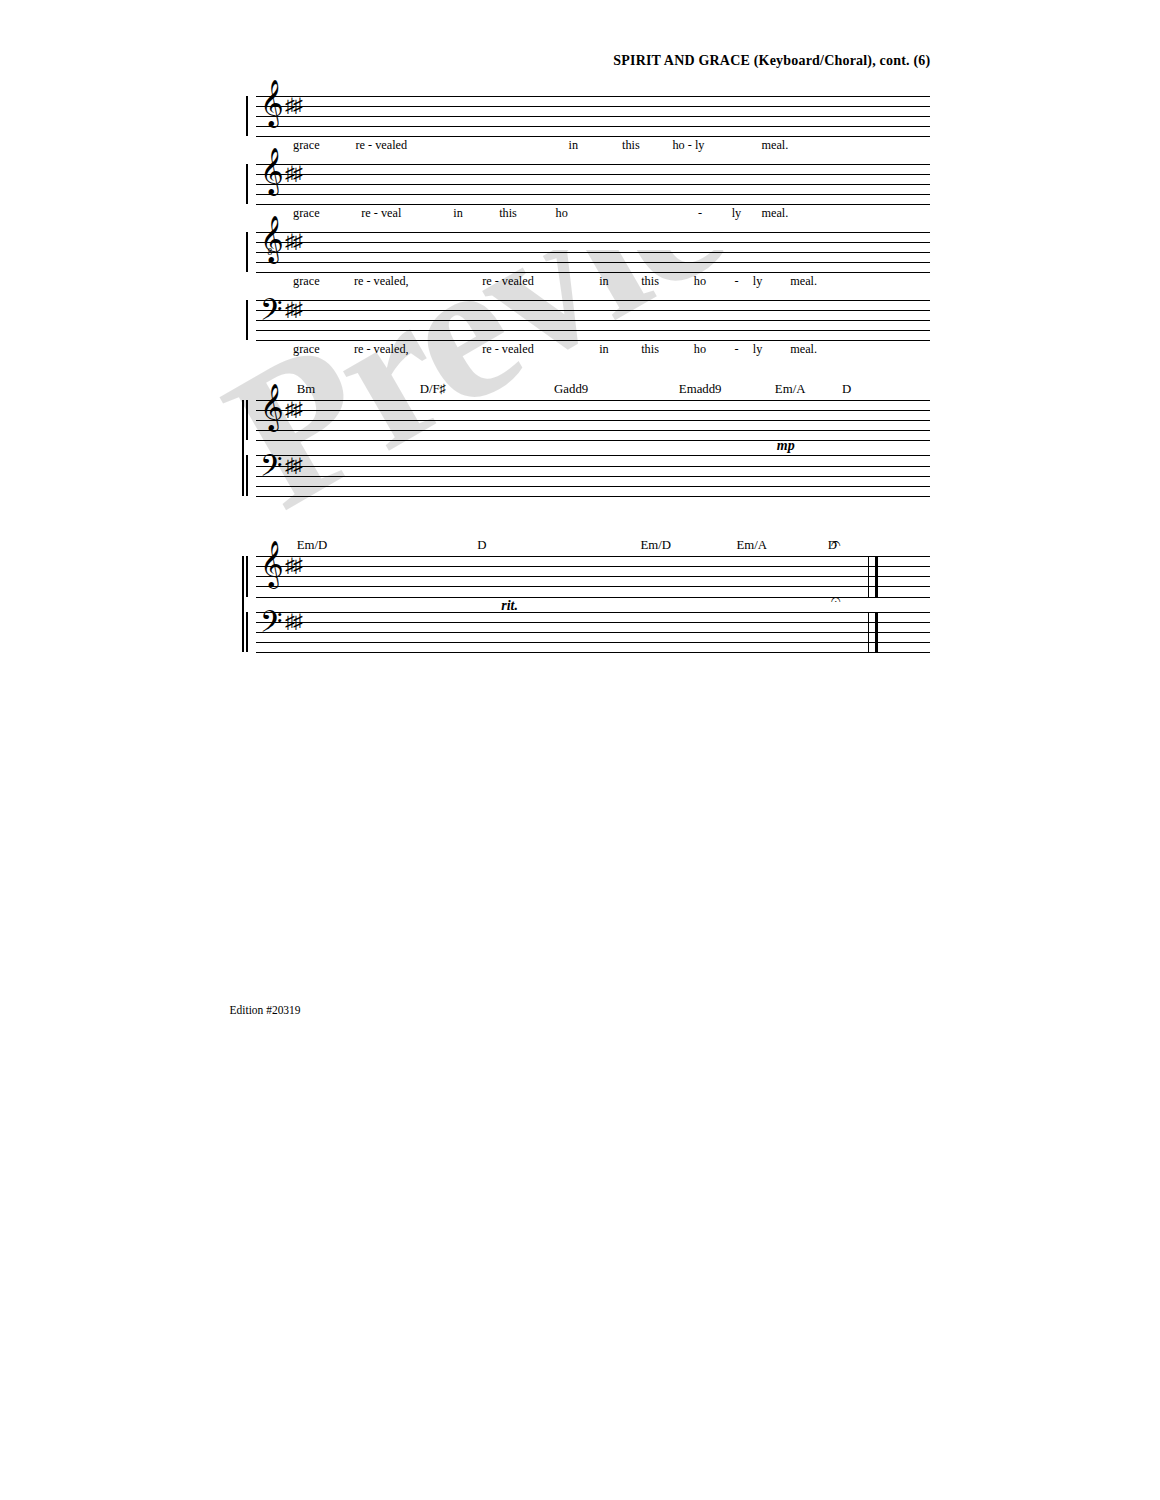SPIRIT AND GRACE (Keyboard/Choral), cont. (6)
𝄞
♯♯
grace re - vealed in this ho - ly meal.
𝄞
♯♯
grace re - veal in this ho - ly meal.
𝄞
♯♯
grace re - vealed, re - vealed in this ho - ly meal.
𝄢
♯♯
grace re - vealed, re - vealed in this ho - ly meal.
Bm D/F♯ Gadd9 Emadd9 Em/A D
𝄞
♯♯
mp
𝄢
♯♯
Em/D D Em/D Em/A D
𝄞
♯♯
𝄐
rit.
𝄢
♯♯
𝄐
Preview
Edition #20319